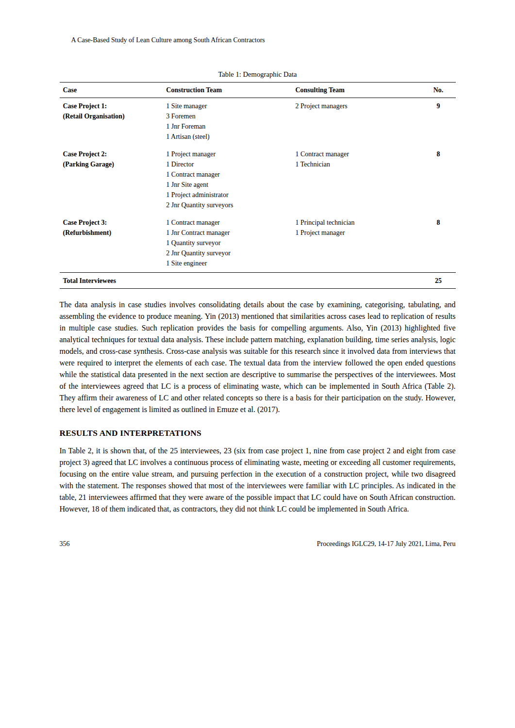A Case-Based Study of Lean Culture among South African Contractors
Table 1: Demographic Data
| Case | Construction Team | Consulting Team | No. |
| --- | --- | --- | --- |
| Case Project 1: (Retail Organisation) | 1 Site manager 3 Foremen 1 Jnr Foreman 1 Artisan (steel) | 2 Project managers | 9 |
| Case Project 2: (Parking Garage) | 1 Project manager 1 Director 1 Contract manager 1 Jnr Site agent 1 Project administrator 2 Jnr Quantity surveyors | 1 Contract manager 1 Technician | 8 |
| Case Project 3: (Refurbishment) | 1 Contract manager 1 Jnr Contract manager 1 Quantity surveyor 2 Jnr Quantity surveyor 1 Site engineer | 1 Principal technician 1 Project manager | 8 |
| Total Interviewees | 25 |
The data analysis in case studies involves consolidating details about the case by examining, categorising, tabulating, and assembling the evidence to produce meaning. Yin (2013) mentioned that similarities across cases lead to replication of results in multiple case studies. Such replication provides the basis for compelling arguments. Also, Yin (2013) highlighted five analytical techniques for textual data analysis. These include pattern matching, explanation building, time series analysis, logic models, and cross-case synthesis. Cross-case analysis was suitable for this research since it involved data from interviews that were required to interpret the elements of each case. The textual data from the interview followed the open ended questions while the statistical data presented in the next section are descriptive to summarise the perspectives of the interviewees. Most of the interviewees agreed that LC is a process of eliminating waste, which can be implemented in South Africa (Table 2). They affirm their awareness of LC and other related concepts so there is a basis for their participation on the study. However, there level of engagement is limited as outlined in Emuze et al. (2017).
Results and Interpretations
In Table 2, it is shown that, of the 25 interviewees, 23 (six from case project 1, nine from case project 2 and eight from case project 3) agreed that LC involves a continuous process of eliminating waste, meeting or exceeding all customer requirements, focusing on the entire value stream, and pursuing perfection in the execution of a construction project, while two disagreed with the statement. The responses showed that most of the interviewees were familiar with LC principles. As indicated in the table, 21 interviewees affirmed that they were aware of the possible impact that LC could have on South African construction. However, 18 of them indicated that, as contractors, they did not think LC could be implemented in South Africa.
356 Proceedings IGLC29, 14-17 July 2021, Lima, Peru